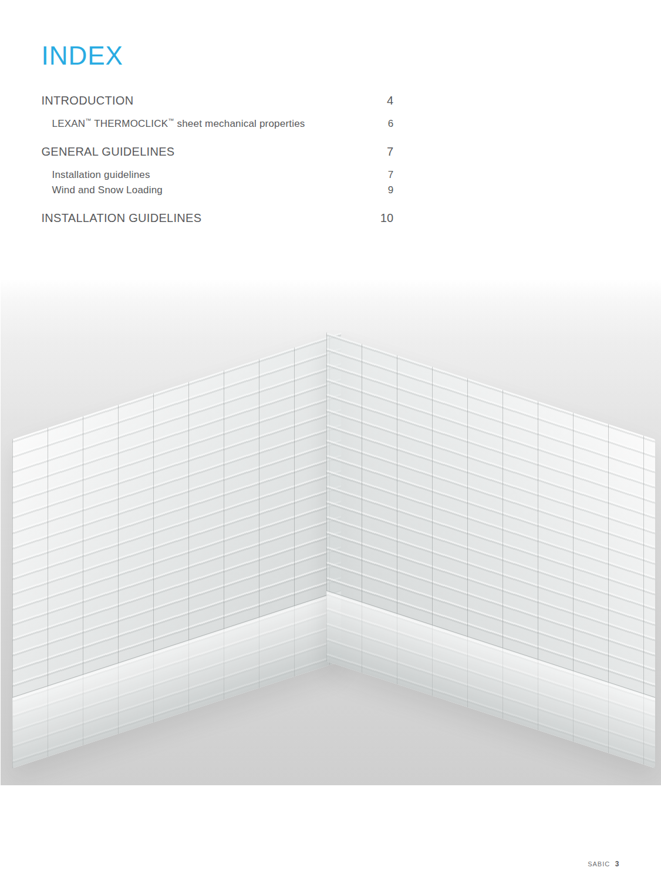INDEX
| INTRODUCTION | 4 |
| LEXAN ™ THERMOCLICK ™ sheet mechanical properties | 6 |
| GENERAL GUIDELINES | 7 |
| Installation guidelines | 7 |
| Wind and Snow Loading | 9 |
| INSTALLATION GUIDELINES | 10 |
SABIC 3